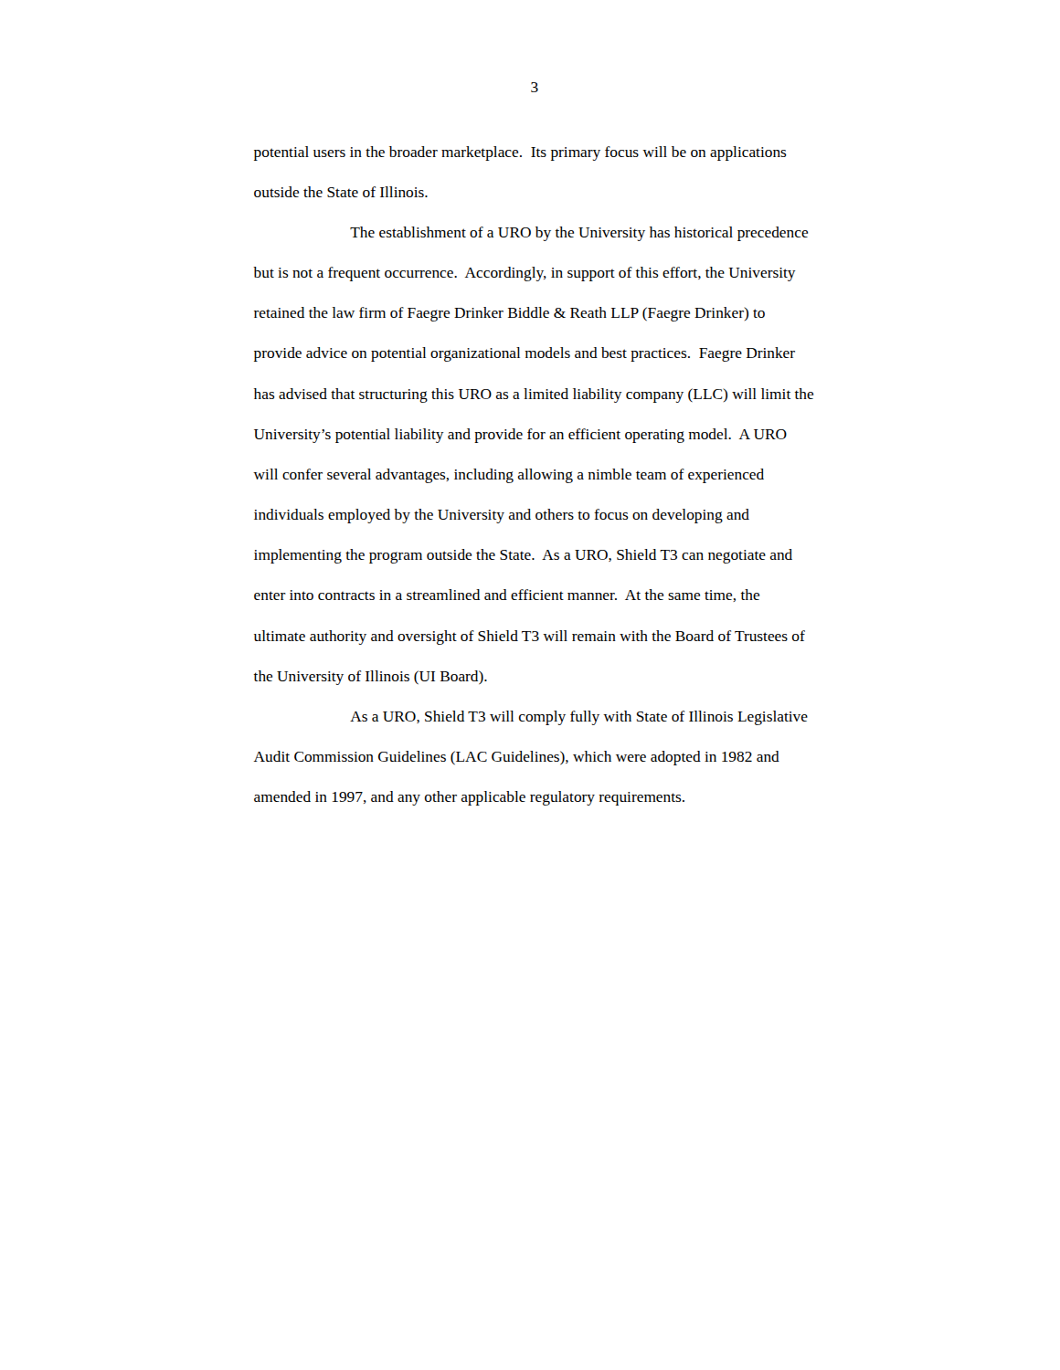3
potential users in the broader marketplace. Its primary focus will be on applications outside the State of Illinois.
The establishment of a URO by the University has historical precedence but is not a frequent occurrence. Accordingly, in support of this effort, the University retained the law firm of Faegre Drinker Biddle & Reath LLP (Faegre Drinker) to provide advice on potential organizational models and best practices. Faegre Drinker has advised that structuring this URO as a limited liability company (LLC) will limit the University’s potential liability and provide for an efficient operating model. A URO will confer several advantages, including allowing a nimble team of experienced individuals employed by the University and others to focus on developing and implementing the program outside the State. As a URO, Shield T3 can negotiate and enter into contracts in a streamlined and efficient manner. At the same time, the ultimate authority and oversight of Shield T3 will remain with the Board of Trustees of the University of Illinois (UI Board).
As a URO, Shield T3 will comply fully with State of Illinois Legislative Audit Commission Guidelines (LAC Guidelines), which were adopted in 1982 and amended in 1997, and any other applicable regulatory requirements.